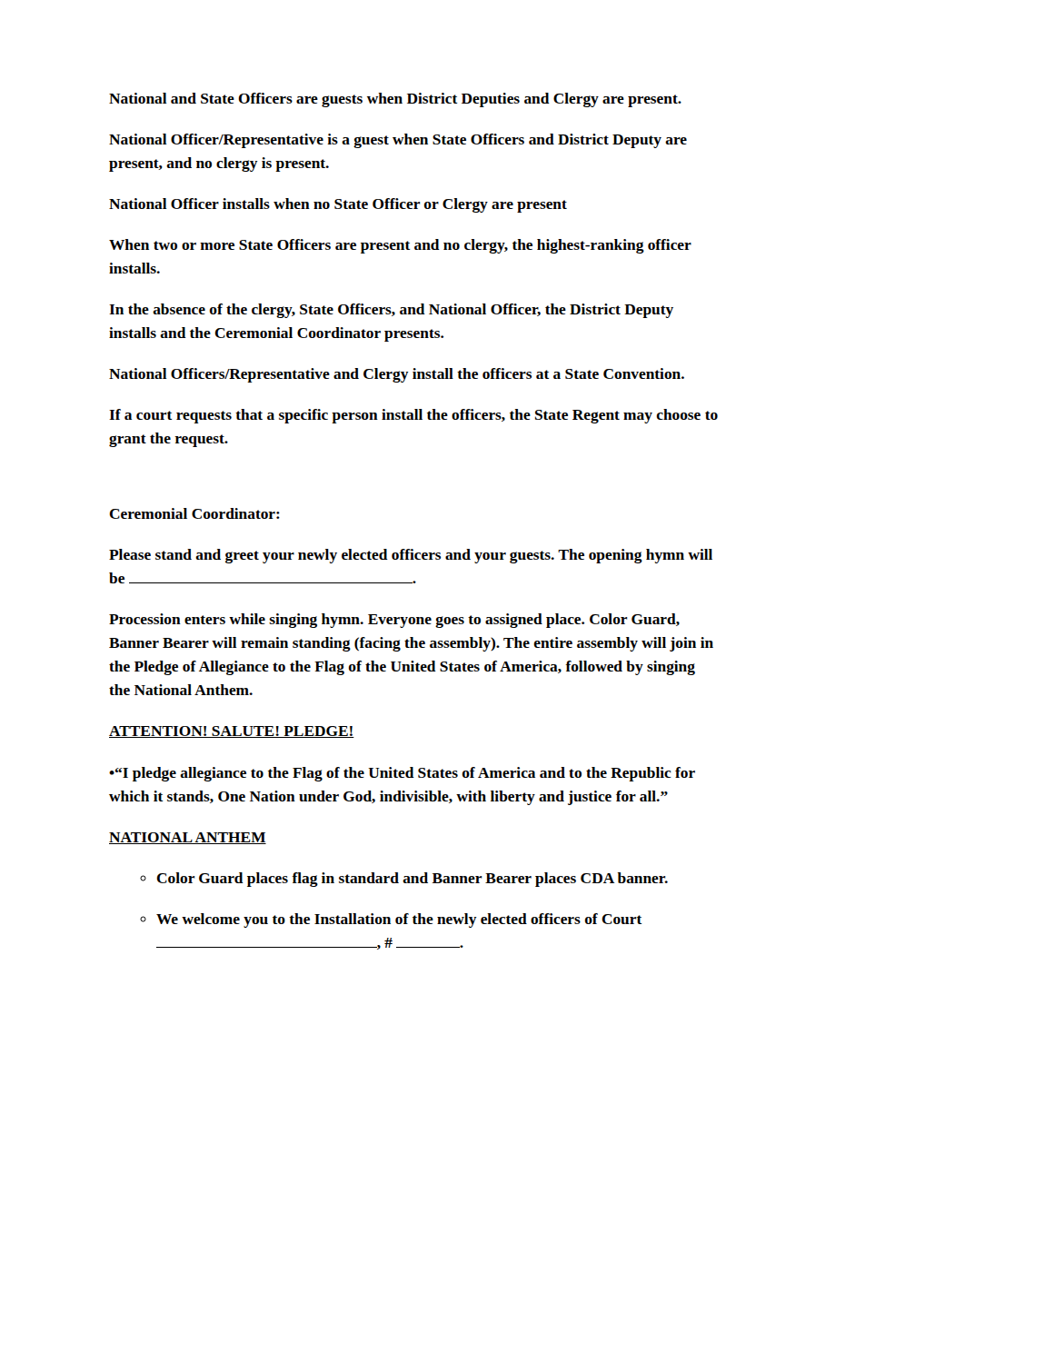National and State Officers are guests when District Deputies and Clergy are present.
National Officer/Representative is a guest when State Officers and District Deputy are present, and no clergy is present.
National Officer installs when no State Officer or Clergy are present
When two or more State Officers are present and no clergy, the highest-ranking officer installs.
In the absence of the clergy, State Officers, and National Officer, the District Deputy installs and the Ceremonial Coordinator presents.
National Officers/Representative and Clergy install the officers at a State Convention.
If a court requests that a specific person install the officers, the State Regent may choose to grant the request.
Ceremonial Coordinator:
Please stand and greet your newly elected officers and your guests. The opening hymn will be .
Procession enters while singing hymn. Everyone goes to assigned place. Color Guard, Banner Bearer will remain standing (facing the assembly). The entire assembly will join in the Pledge of Allegiance to the Flag of the United States of America, followed by singing the National Anthem.
ATTENTION! SALUTE! PLEDGE!
•“I pledge allegiance to the Flag of the United States of America and to the Republic for which it stands, One Nation under God, indivisible, with liberty and justice for all.”
NATIONAL ANTHEM
Color Guard places flag in standard and Banner Bearer places CDA banner.
We welcome you to the Installation of the newly elected officers of Court , # .